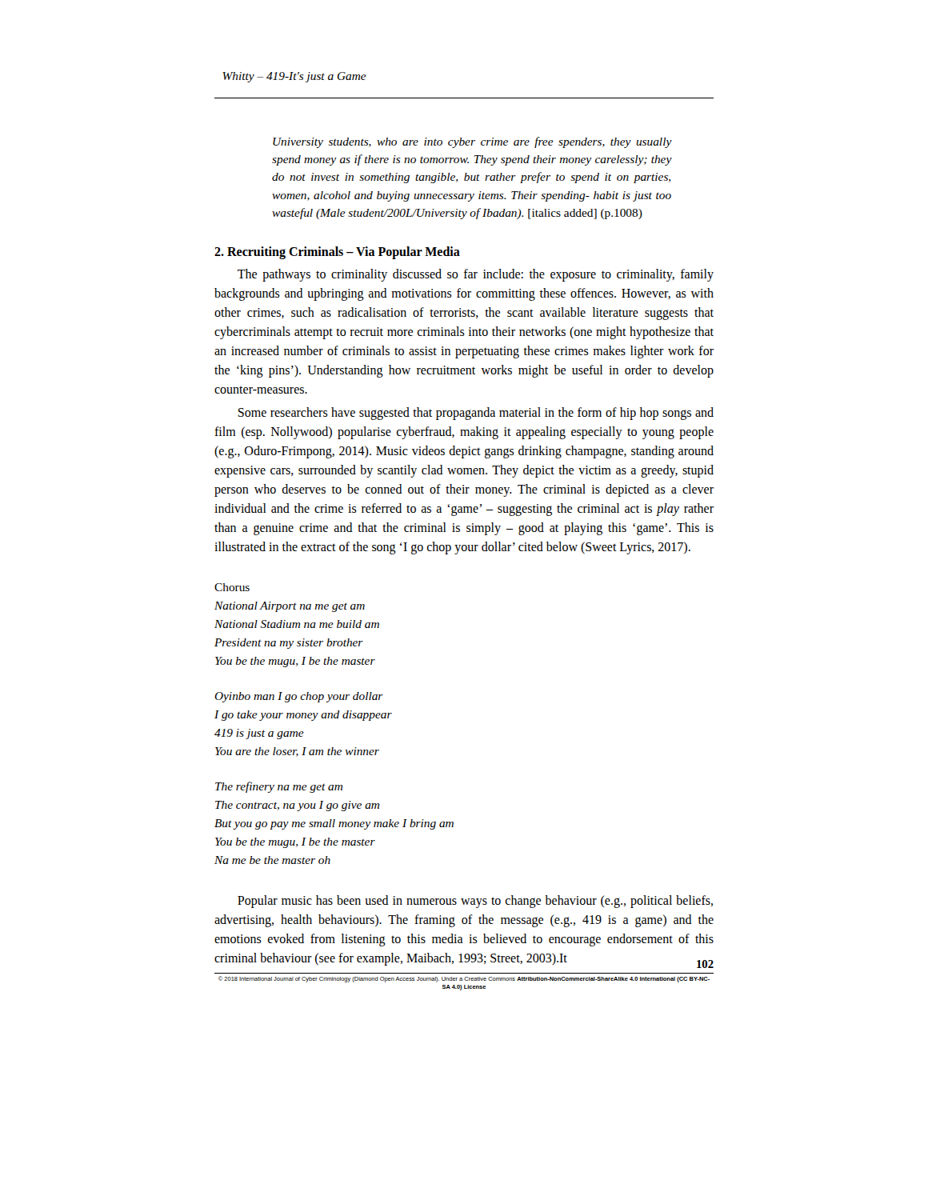Whitty – 419-It's just a Game
University students, who are into cyber crime are free spenders, they usually spend money as if there is no tomorrow. They spend their money carelessly; they do not invest in something tangible, but rather prefer to spend it on parties, women, alcohol and buying unnecessary items. Their spending- habit is just too wasteful (Male student/200L/University of Ibadan). [italics added] (p.1008)
2. Recruiting Criminals – Via Popular Media
The pathways to criminality discussed so far include: the exposure to criminality, family backgrounds and upbringing and motivations for committing these offences. However, as with other crimes, such as radicalisation of terrorists, the scant available literature suggests that cybercriminals attempt to recruit more criminals into their networks (one might hypothesize that an increased number of criminals to assist in perpetuating these crimes makes lighter work for the ‘king pins’). Understanding how recruitment works might be useful in order to develop counter-measures.
Some researchers have suggested that propaganda material in the form of hip hop songs and film (esp. Nollywood) popularise cyberfraud, making it appealing especially to young people (e.g., Oduro-Frimpong, 2014). Music videos depict gangs drinking champagne, standing around expensive cars, surrounded by scantily clad women. They depict the victim as a greedy, stupid person who deserves to be conned out of their money. The criminal is depicted as a clever individual and the crime is referred to as a ‘game’ – suggesting the criminal act is play rather than a genuine crime and that the criminal is simply – good at playing this ‘game’. This is illustrated in the extract of the song ‘I go chop your dollar’ cited below (Sweet Lyrics, 2017).
Chorus
National Airport na me get am
National Stadium na me build am
President na my sister brother
You be the mugu, I be the master
Oyinbo man I go chop your dollar
I go take your money and disappear
419 is just a game
You are the loser, I am the winner
The refinery na me get am
The contract, na you I go give am
But you go pay me small money make I bring am
You be the mugu, I be the master
Na me be the master oh
Popular music has been used in numerous ways to change behaviour (e.g., political beliefs, advertising, health behaviours). The framing of the message (e.g., 419 is a game) and the emotions evoked from listening to this media is believed to encourage endorsement of this criminal behaviour (see for example, Maibach, 1993; Street, 2003).It
102
© 2018 International Journal of Cyber Criminology (Diamond Open Access Journal). Under a Creative Commons Attribution-NonCommercial-ShareAlike 4.0 International (CC BY-NC-SA 4.0) License